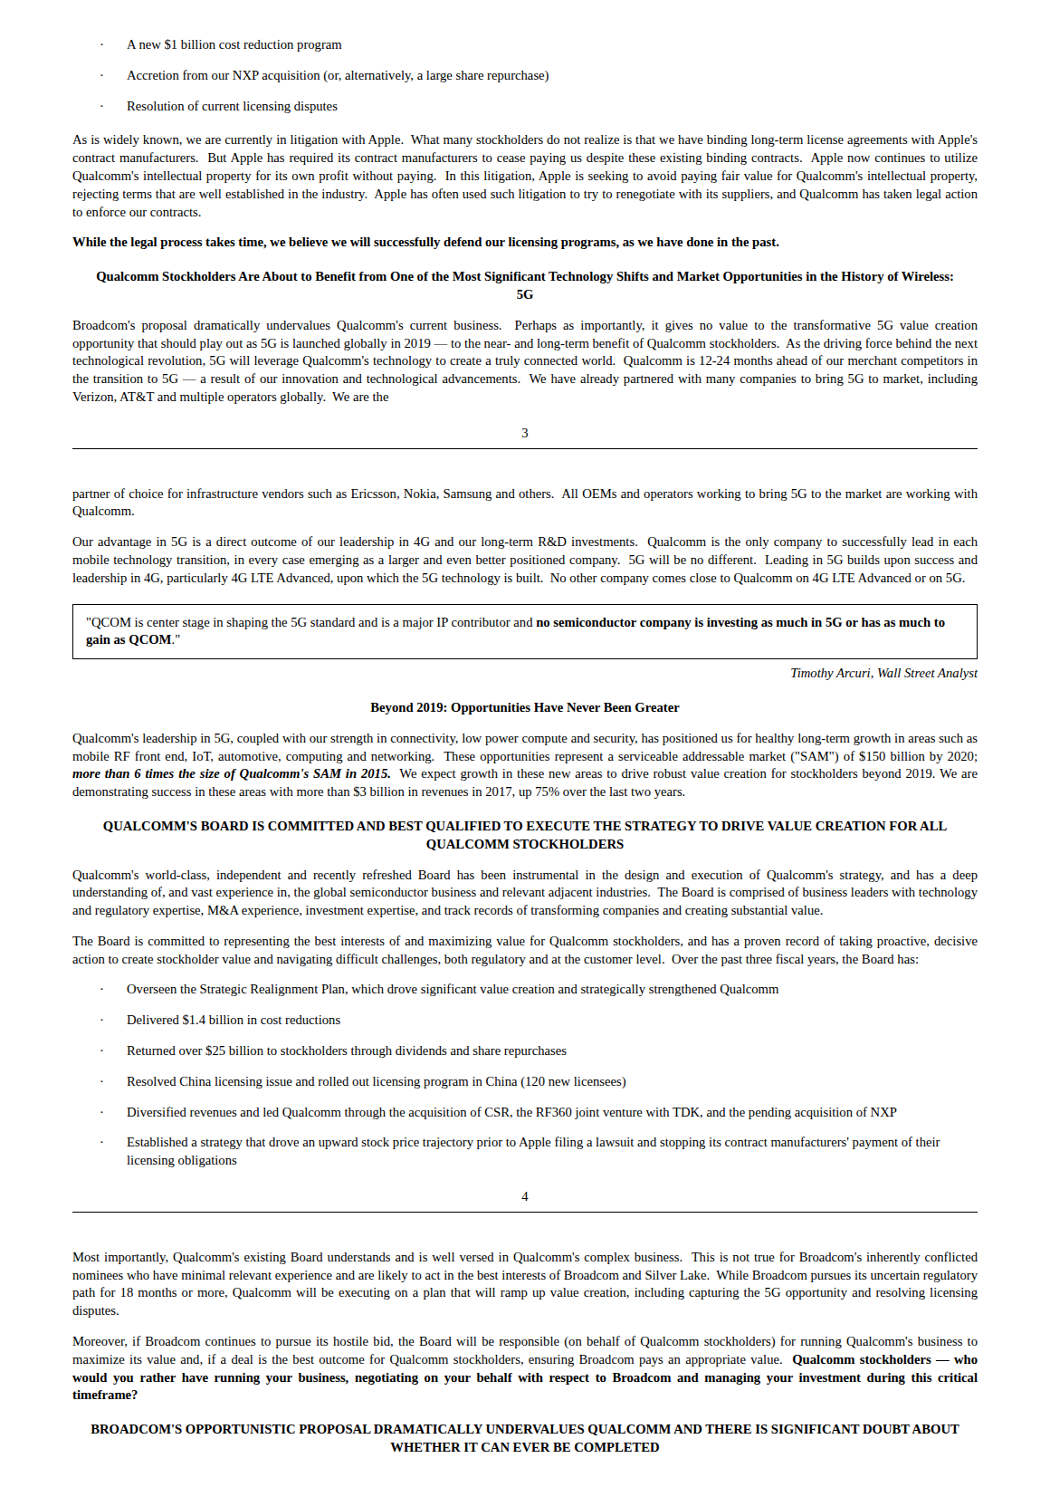A new $1 billion cost reduction program
Accretion from our NXP acquisition (or, alternatively, a large share repurchase)
Resolution of current licensing disputes
As is widely known, we are currently in litigation with Apple. What many stockholders do not realize is that we have binding long-term license agreements with Apple's contract manufacturers. But Apple has required its contract manufacturers to cease paying us despite these existing binding contracts. Apple now continues to utilize Qualcomm's intellectual property for its own profit without paying. In this litigation, Apple is seeking to avoid paying fair value for Qualcomm's intellectual property, rejecting terms that are well established in the industry. Apple has often used such litigation to try to renegotiate with its suppliers, and Qualcomm has taken legal action to enforce our contracts.
While the legal process takes time, we believe we will successfully defend our licensing programs, as we have done in the past.
Qualcomm Stockholders Are About to Benefit from One of the Most Significant Technology Shifts and Market Opportunities in the History of Wireless: 5G
Broadcom's proposal dramatically undervalues Qualcomm's current business. Perhaps as importantly, it gives no value to the transformative 5G value creation opportunity that should play out as 5G is launched globally in 2019 — to the near- and long-term benefit of Qualcomm stockholders. As the driving force behind the next technological revolution, 5G will leverage Qualcomm's technology to create a truly connected world. Qualcomm is 12-24 months ahead of our merchant competitors in the transition to 5G — a result of our innovation and technological advancements. We have already partnered with many companies to bring 5G to market, including Verizon, AT&T and multiple operators globally. We are the
3
partner of choice for infrastructure vendors such as Ericsson, Nokia, Samsung and others. All OEMs and operators working to bring 5G to the market are working with Qualcomm.
Our advantage in 5G is a direct outcome of our leadership in 4G and our long-term R&D investments. Qualcomm is the only company to successfully lead in each mobile technology transition, in every case emerging as a larger and even better positioned company. 5G will be no different. Leading in 5G builds upon success and leadership in 4G, particularly 4G LTE Advanced, upon which the 5G technology is built. No other company comes close to Qualcomm on 4G LTE Advanced or on 5G.
"QCOM is center stage in shaping the 5G standard and is a major IP contributor and no semiconductor company is investing as much in 5G or has as much to gain as QCOM."
Timothy Arcuri, Wall Street Analyst
Beyond 2019: Opportunities Have Never Been Greater
Qualcomm's leadership in 5G, coupled with our strength in connectivity, low power compute and security, has positioned us for healthy long-term growth in areas such as mobile RF front end, IoT, automotive, computing and networking. These opportunities represent a serviceable addressable market ("SAM") of $150 billion by 2020; more than 6 times the size of Qualcomm's SAM in 2015. We expect growth in these new areas to drive robust value creation for stockholders beyond 2019. We are demonstrating success in these areas with more than $3 billion in revenues in 2017, up 75% over the last two years.
QUALCOMM'S BOARD IS COMMITTED AND BEST QUALIFIED TO EXECUTE THE STRATEGY TO DRIVE VALUE CREATION FOR ALL QUALCOMM STOCKHOLDERS
Qualcomm's world-class, independent and recently refreshed Board has been instrumental in the design and execution of Qualcomm's strategy, and has a deep understanding of, and vast experience in, the global semiconductor business and relevant adjacent industries. The Board is comprised of business leaders with technology and regulatory expertise, M&A experience, investment expertise, and track records of transforming companies and creating substantial value.
The Board is committed to representing the best interests of and maximizing value for Qualcomm stockholders, and has a proven record of taking proactive, decisive action to create stockholder value and navigating difficult challenges, both regulatory and at the customer level. Over the past three fiscal years, the Board has:
Overseen the Strategic Realignment Plan, which drove significant value creation and strategically strengthened Qualcomm
Delivered $1.4 billion in cost reductions
Returned over $25 billion to stockholders through dividends and share repurchases
Resolved China licensing issue and rolled out licensing program in China (120 new licensees)
Diversified revenues and led Qualcomm through the acquisition of CSR, the RF360 joint venture with TDK, and the pending acquisition of NXP
Established a strategy that drove an upward stock price trajectory prior to Apple filing a lawsuit and stopping its contract manufacturers' payment of their licensing obligations
4
Most importantly, Qualcomm's existing Board understands and is well versed in Qualcomm's complex business. This is not true for Broadcom's inherently conflicted nominees who have minimal relevant experience and are likely to act in the best interests of Broadcom and Silver Lake. While Broadcom pursues its uncertain regulatory path for 18 months or more, Qualcomm will be executing on a plan that will ramp up value creation, including capturing the 5G opportunity and resolving licensing disputes.
Moreover, if Broadcom continues to pursue its hostile bid, the Board will be responsible (on behalf of Qualcomm stockholders) for running Qualcomm's business to maximize its value and, if a deal is the best outcome for Qualcomm stockholders, ensuring Broadcom pays an appropriate value. Qualcomm stockholders — who would you rather have running your business, negotiating on your behalf with respect to Broadcom and managing your investment during this critical timeframe?
BROADCOM'S OPPORTUNISTIC PROPOSAL DRAMATICALLY UNDERVALUES QUALCOMM AND THERE IS SIGNIFICANT DOUBT ABOUT WHETHER IT CAN EVER BE COMPLETED